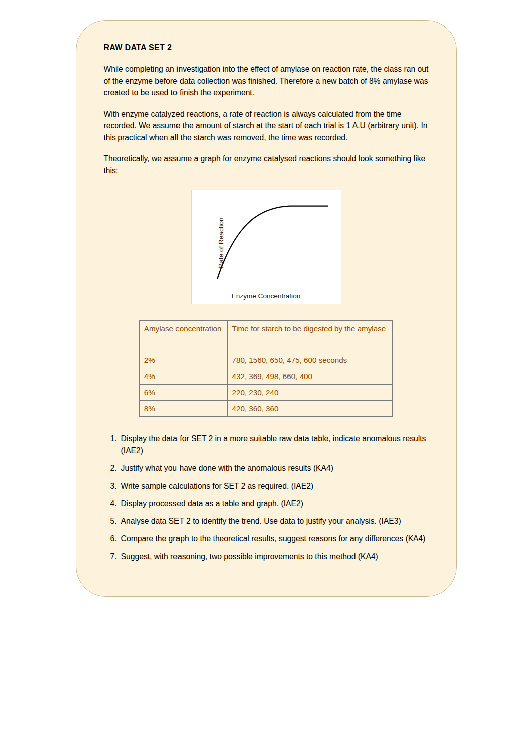RAW DATA SET 2
While completing an investigation into the effect of amylase on reaction rate, the class ran out of the enzyme before data collection was finished. Therefore a new batch of 8% amylase was created to be used to finish the experiment.
With enzyme catalyzed reactions, a rate of reaction is always calculated from the time recorded. We assume the amount of starch at the start of each trial is 1 A.U (arbitrary unit). In this practical when all the starch was removed, the time was recorded.
Theoretically, we assume a graph for enzyme catalysed reactions should look something like this:
Rate of Reaction
Enzyme Concentration
| Amylase concentration | Time for starch to be digested by the amylase |
| --- | --- |
| 2% | 780, 1560, 650, 475, 600 seconds |
| 4% | 432, 369, 498, 660, 400 |
| 6% | 220, 230, 240 |
| 8% | 420, 360, 360 |
Display the data for SET 2 in a more suitable raw data table, indicate anomalous results (IAE2)
Justify what you have done with the anomalous results (KA4)
Write sample calculations for SET 2 as required. (IAE2)
Display processed data as a table and graph. (IAE2)
Analyse data SET 2 to identify the trend. Use data to justify your analysis. (IAE3)
Compare the graph to the theoretical results, suggest reasons for any differences (KA4)
Suggest, with reasoning, two possible improvements to this method (KA4)